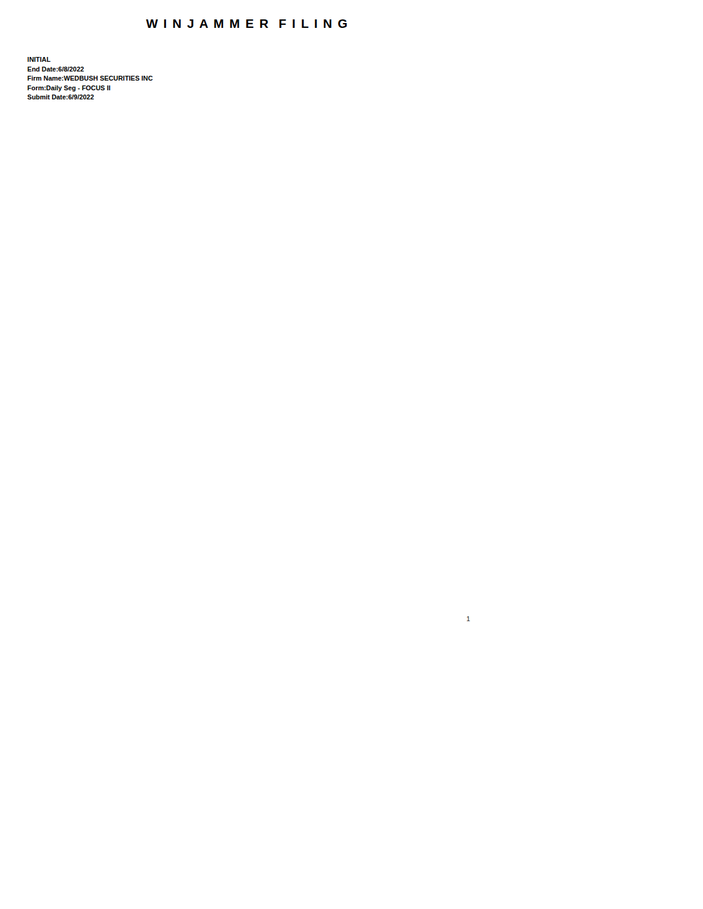W I N J A M M E R F I L I N G
INITIAL
End Date:6/8/2022
Firm Name:WEDBUSH SECURITIES INC
Form:Daily Seg - FOCUS II
Submit Date:6/9/2022
1